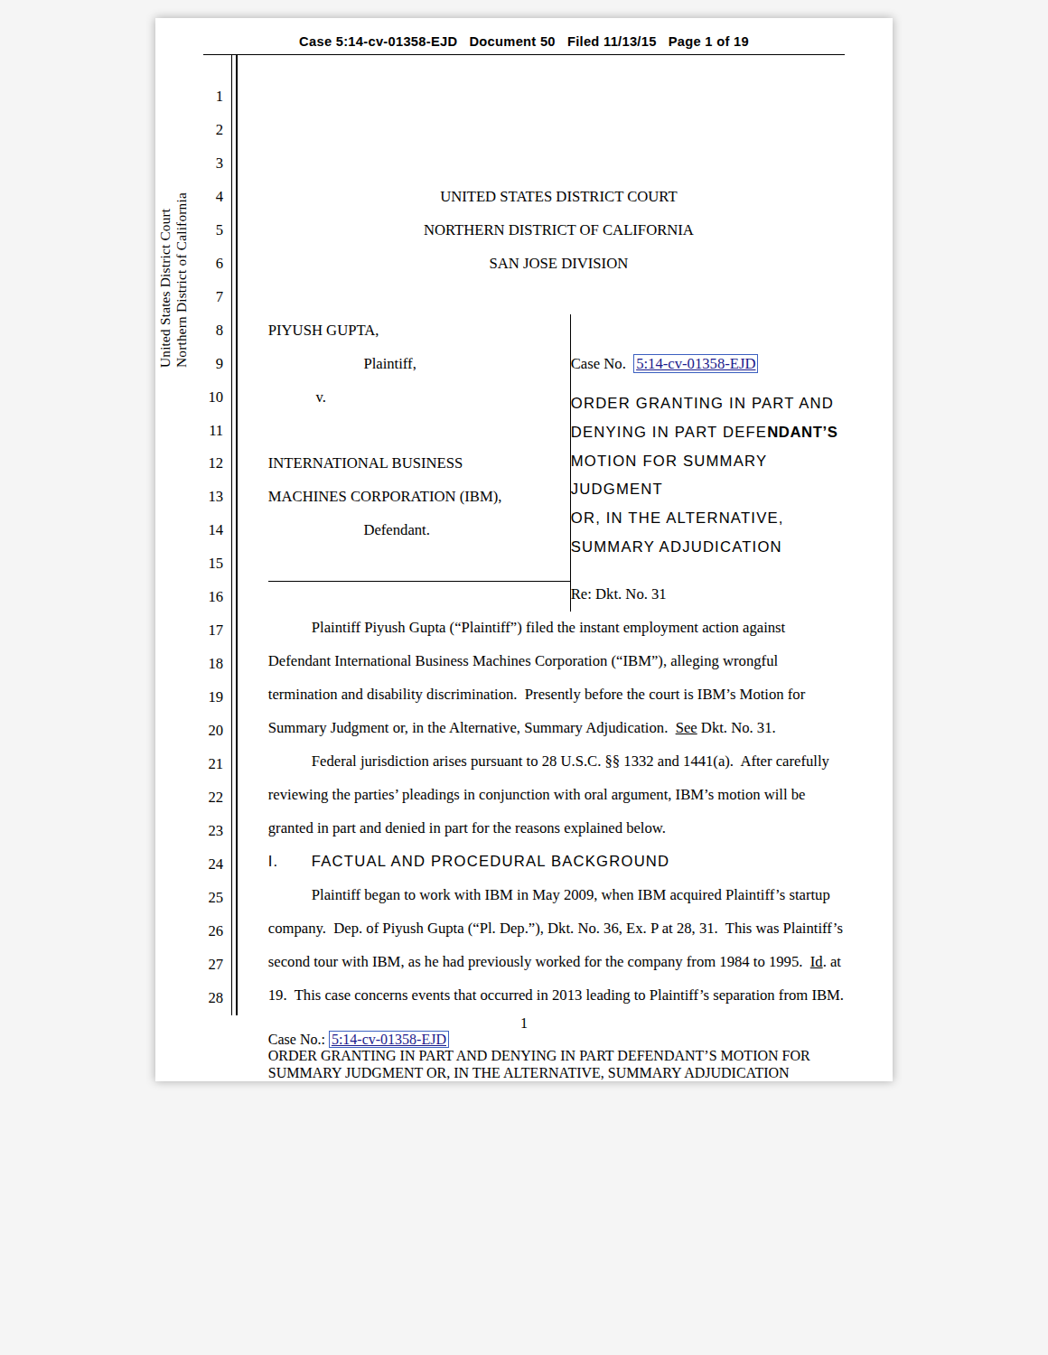Case 5:14-cv-01358-EJD Document 50 Filed 11/13/15 Page 1 of 19
1
2
3
4
5
6
7
8
9
10
11
12
13
14
15
16
17
18
19
20
21
22
23
24
25
26
27
28
United States District Court Northern District of California
UNITED STATES DISTRICT COURT
NORTHERN DISTRICT OF CALIFORNIA
SAN JOSE DIVISION
| PIYUSH GUPTA, Plaintiff, v. INTERNATIONAL BUSINESS MACHINES CORPORATION (IBM), Defendant. | Case No. 5:14-cv-01358-EJD ORDER GRANTING IN PART AND DENYING IN PART DEFE NDANT’S MOTION FOR SUMMARY JUDGMENT OR, IN THE ALTERNATIVE, SUMMARY ADJUDICATION Re: Dkt. No. 31 |
Plaintiff Piyush Gupta (“Plaintiff”) filed the instant employment action against Defendant International Business Machines Corporation (“IBM”), alleging wrongful termination and disability discrimination. Presently before the court is IBM’s Motion for Summary Judgment or, in the Alternative, Summary Adjudication. See Dkt. No. 31.
Federal jurisdiction arises pursuant to 28 U.S.C. §§ 1332 and 1441(a). After carefully reviewing the parties’ pleadings in conjunction with oral argument, IBM’s motion will be granted in part and denied in part for the reasons explained below.
I. FACTUAL AND PROCEDURAL BACKGROUND
Plaintiff began to work with IBM in May 2009, when IBM acquired Plaintiff’s startup company. Dep. of Piyush Gupta (“Pl. Dep.”), Dkt. No. 36, Ex. P at 28, 31. This was Plaintiff’s second tour with IBM, as he had previously worked for the company from 1984 to 1995. Id. at 19. This case concerns events that occurred in 2013 leading to Plaintiff’s separation from IBM.
1
Case No.: 5:14-cv-01358-EJD
ORDER GRANTING IN PART AND DENYING IN PART DEFENDANT’S MOTION FOR SUMMARY JUDGMENT OR, IN THE ALTERNATIVE, SUMMARY ADJUDICATION